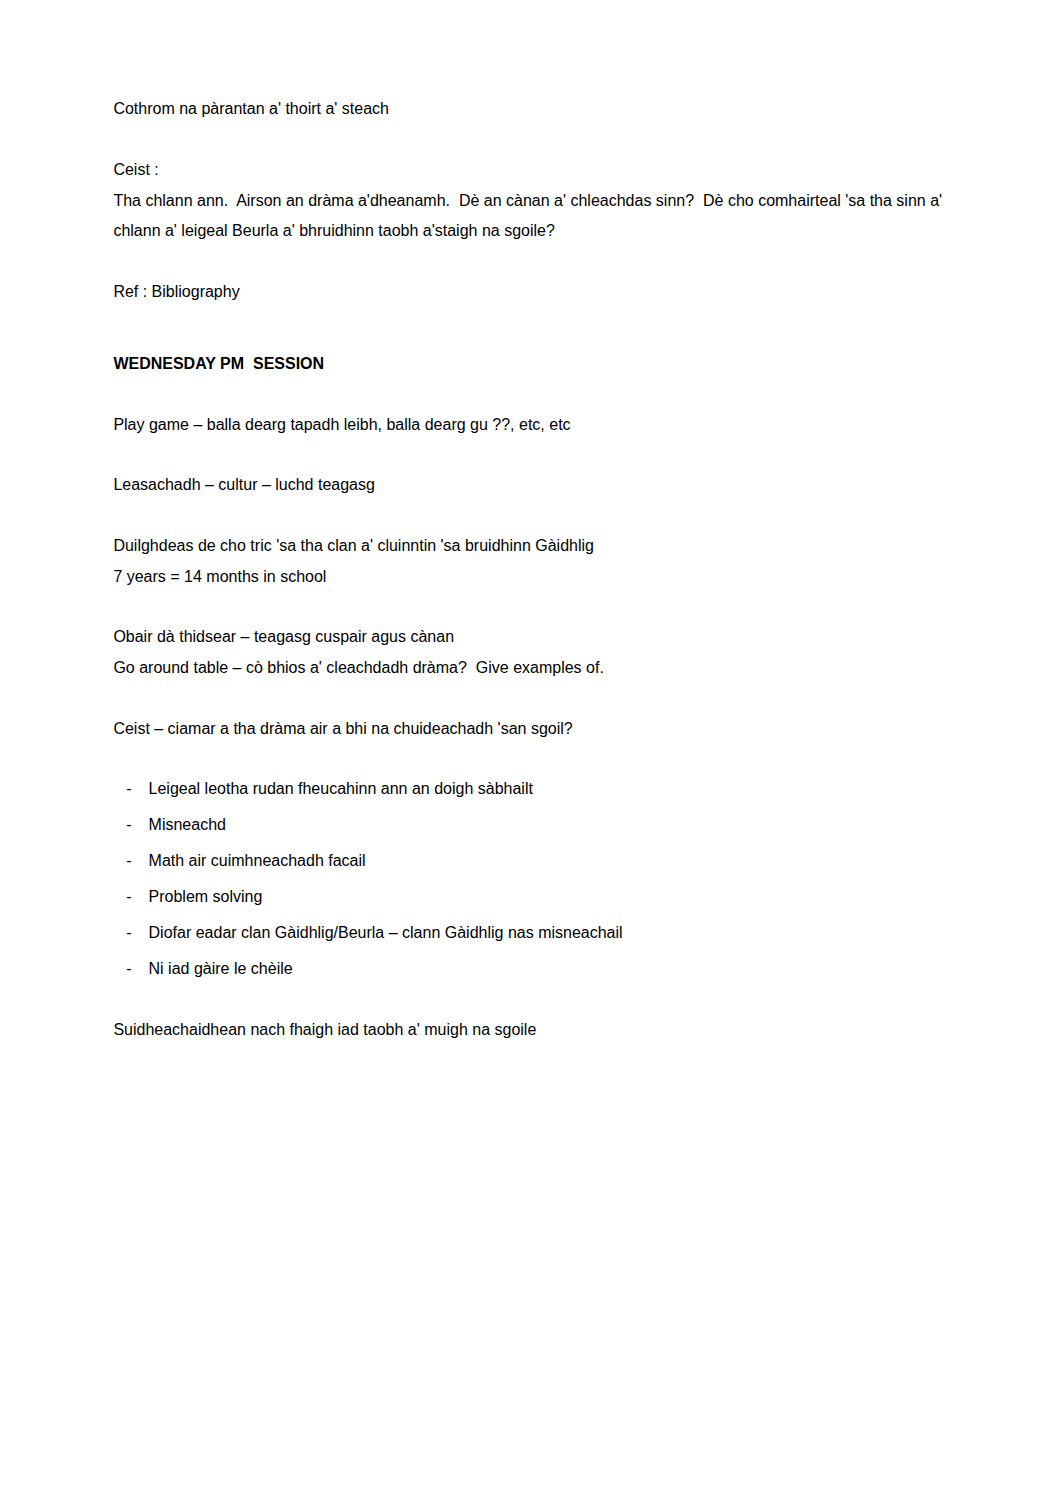Cothrom na pàrantan a' thoirt a' steach
Ceist :
Tha chlann ann. Airson an dràma a'dheanamh. Dè an cànan a' chleachdas sinn? Dè cho comhairteal 'sa tha sinn a' chlann a' leigeal Beurla a' bhruidhinn taobh a'staigh na sgoile?
Ref : Bibliography
WEDNESDAY PM SESSION
Play game – balla dearg tapadh leibh, balla dearg gu ??, etc, etc
Leasachadh – cultur – luchd teagasg
Duilghdeas de cho tric 'sa tha clan a' cluinntin 'sa bruidhinn Gàidhlig
7 years = 14 months in school
Obair dà thidsear – teagasg cuspair agus cànan
Go around table – cò bhios a' cleachdadh dràma? Give examples of.
Ceist – ciamar a tha dràma air a bhi na chuideachadh 'san sgoil?
Leigeal leotha rudan fheucahinn ann an doigh sàbhailt
Misneachd
Math air cuimhneachadh facail
Problem solving
Diofar eadar clan Gàidhlig/Beurla – clann Gàidhlig nas misneachail
Ni iad gàire le chèile
Suidheachaidhean nach fhaigh iad taobh a' muigh na sgoile